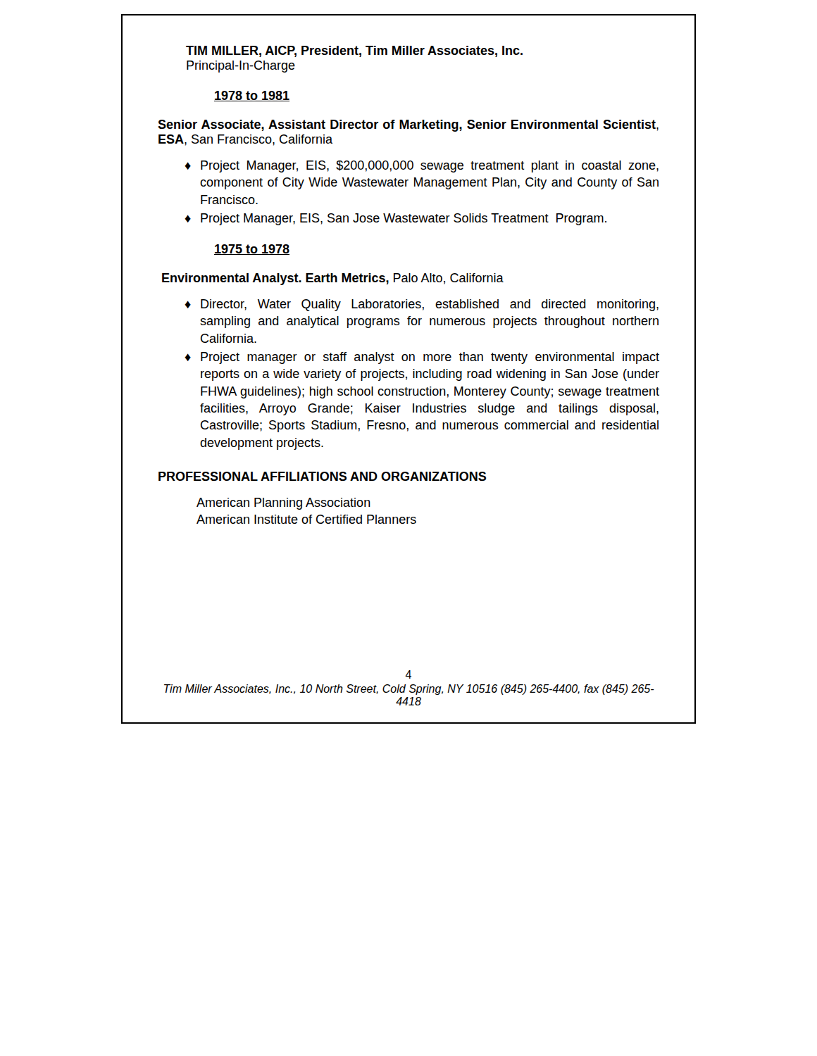TIM MILLER, AICP, President, Tim Miller Associates, Inc.
Principal-In-Charge
1978 to 1981
Senior Associate, Assistant Director of Marketing, Senior Environmental Scientist, ESA, San Francisco, California
Project Manager, EIS, $200,000,000 sewage treatment plant in coastal zone, component of City Wide Wastewater Management Plan, City and County of San Francisco.
Project Manager, EIS, San Jose Wastewater Solids Treatment Program.
1975 to 1978
Environmental Analyst. Earth Metrics, Palo Alto, California
Director, Water Quality Laboratories, established and directed monitoring, sampling and analytical programs for numerous projects throughout northern California.
Project manager or staff analyst on more than twenty environmental impact reports on a wide variety of projects, including road widening in San Jose (under FHWA guidelines); high school construction, Monterey County; sewage treatment facilities, Arroyo Grande; Kaiser Industries sludge and tailings disposal, Castroville; Sports Stadium, Fresno, and numerous commercial and residential development projects.
PROFESSIONAL AFFILIATIONS AND ORGANIZATIONS
American Planning Association
American Institute of Certified Planners
4
Tim Miller Associates, Inc., 10 North Street, Cold Spring, NY 10516 (845) 265-4400, fax (845) 265-4418